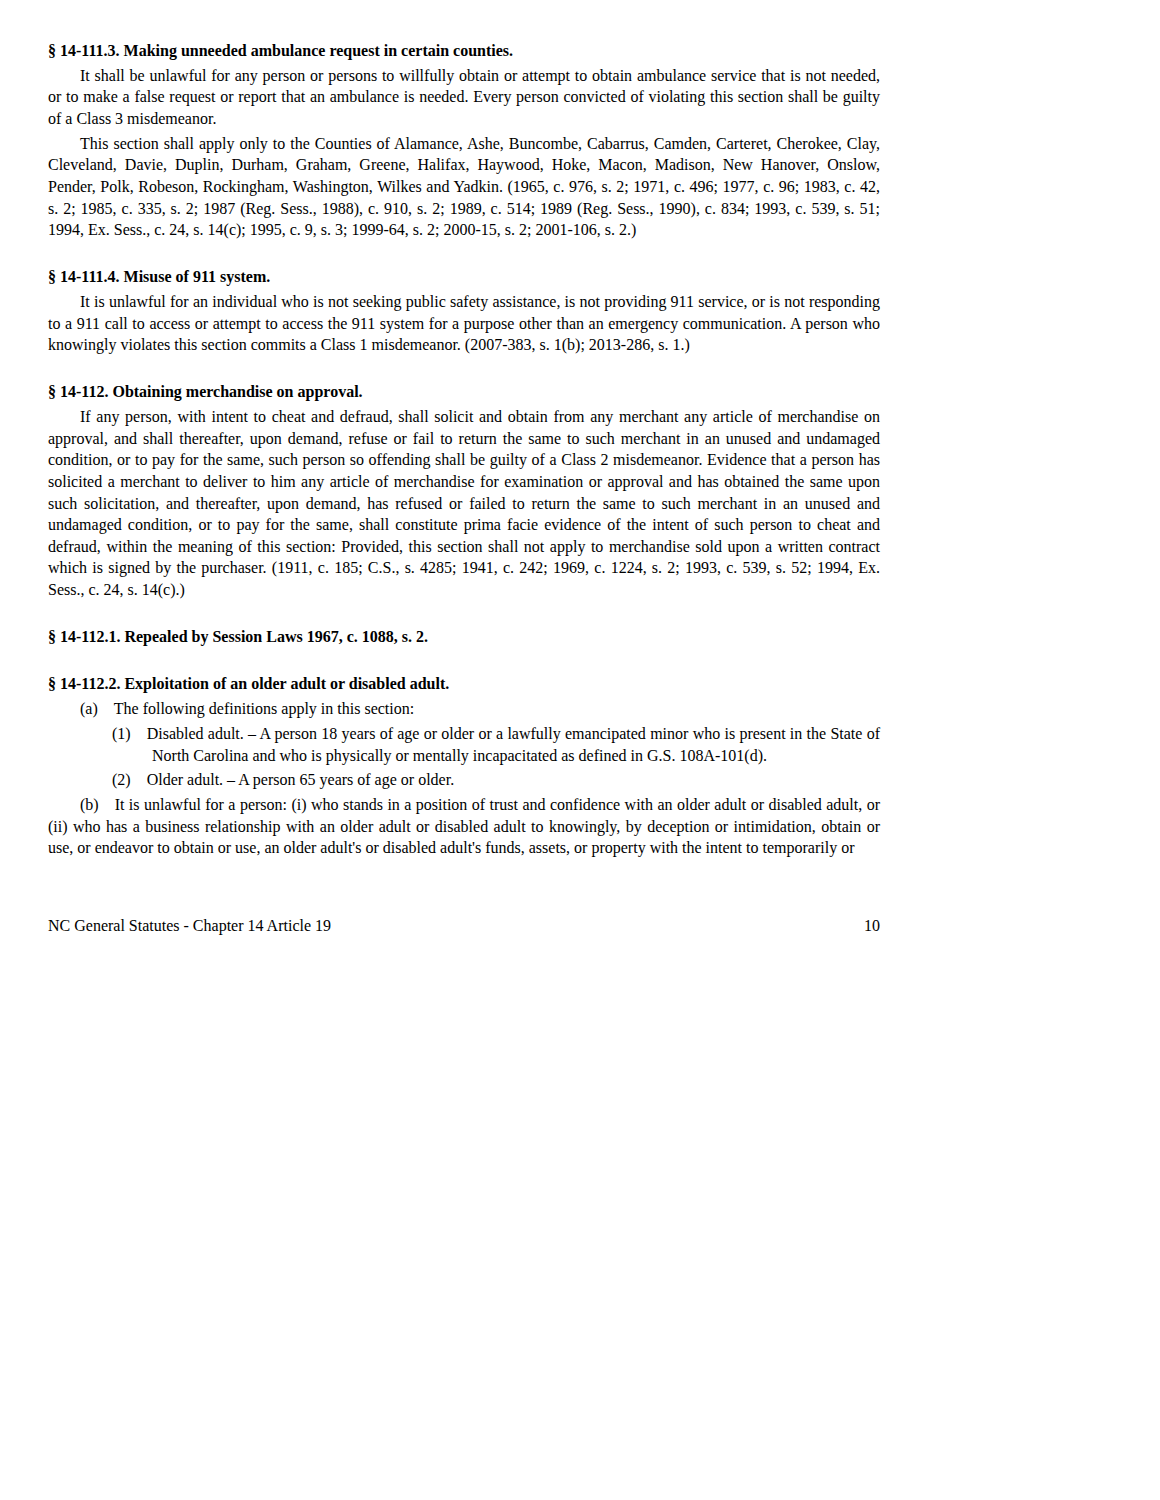§ 14-111.3. Making unneeded ambulance request in certain counties.
It shall be unlawful for any person or persons to willfully obtain or attempt to obtain ambulance service that is not needed, or to make a false request or report that an ambulance is needed. Every person convicted of violating this section shall be guilty of a Class 3 misdemeanor.
This section shall apply only to the Counties of Alamance, Ashe, Buncombe, Cabarrus, Camden, Carteret, Cherokee, Clay, Cleveland, Davie, Duplin, Durham, Graham, Greene, Halifax, Haywood, Hoke, Macon, Madison, New Hanover, Onslow, Pender, Polk, Robeson, Rockingham, Washington, Wilkes and Yadkin. (1965, c. 976, s. 2; 1971, c. 496; 1977, c. 96; 1983, c. 42, s. 2; 1985, c. 335, s. 2; 1987 (Reg. Sess., 1988), c. 910, s. 2; 1989, c. 514; 1989 (Reg. Sess., 1990), c. 834; 1993, c. 539, s. 51; 1994, Ex. Sess., c. 24, s. 14(c); 1995, c. 9, s. 3; 1999-64, s. 2; 2000-15, s. 2; 2001-106, s. 2.)
§ 14-111.4. Misuse of 911 system.
It is unlawful for an individual who is not seeking public safety assistance, is not providing 911 service, or is not responding to a 911 call to access or attempt to access the 911 system for a purpose other than an emergency communication. A person who knowingly violates this section commits a Class 1 misdemeanor. (2007-383, s. 1(b); 2013-286, s. 1.)
§ 14-112. Obtaining merchandise on approval.
If any person, with intent to cheat and defraud, shall solicit and obtain from any merchant any article of merchandise on approval, and shall thereafter, upon demand, refuse or fail to return the same to such merchant in an unused and undamaged condition, or to pay for the same, such person so offending shall be guilty of a Class 2 misdemeanor. Evidence that a person has solicited a merchant to deliver to him any article of merchandise for examination or approval and has obtained the same upon such solicitation, and thereafter, upon demand, has refused or failed to return the same to such merchant in an unused and undamaged condition, or to pay for the same, shall constitute prima facie evidence of the intent of such person to cheat and defraud, within the meaning of this section: Provided, this section shall not apply to merchandise sold upon a written contract which is signed by the purchaser. (1911, c. 185; C.S., s. 4285; 1941, c. 242; 1969, c. 1224, s. 2; 1993, c. 539, s. 52; 1994, Ex. Sess., c. 24, s. 14(c).)
§ 14-112.1. Repealed by Session Laws 1967, c. 1088, s. 2.
§ 14-112.2. Exploitation of an older adult or disabled adult.
(a) The following definitions apply in this section:
(1) Disabled adult. – A person 18 years of age or older or a lawfully emancipated minor who is present in the State of North Carolina and who is physically or mentally incapacitated as defined in G.S. 108A-101(d).
(2) Older adult. – A person 65 years of age or older.
(b) It is unlawful for a person: (i) who stands in a position of trust and confidence with an older adult or disabled adult, or (ii) who has a business relationship with an older adult or disabled adult to knowingly, by deception or intimidation, obtain or use, or endeavor to obtain or use, an older adult's or disabled adult's funds, assets, or property with the intent to temporarily or
NC General Statutes - Chapter 14 Article 19 10